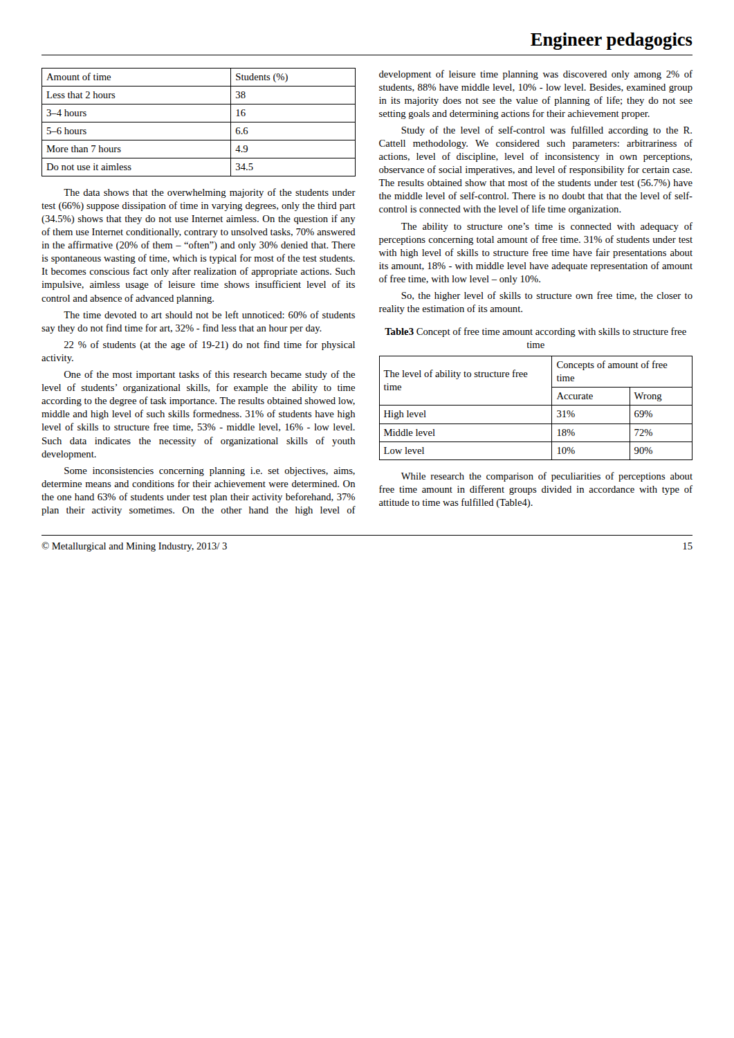Engineer pedagogics
| Amount of time | Students (%) |
| Less that 2 hours | 38 |
| 3–4 hours | 16 |
| 5–6 hours | 6.6 |
| More than 7 hours | 4.9 |
| Do not use it aimless | 34.5 |
The data shows that the overwhelming majority of the students under test (66%) suppose dissipation of time in varying degrees, only the third part (34.5%) shows that they do not use Internet aimless. On the question if any of them use Internet conditionally, contrary to unsolved tasks, 70% answered in the affirmative (20% of them – “often”) and only 30% denied that. There is spontaneous wasting of time, which is typical for most of the test students. It becomes conscious fact only after realization of appropriate actions. Such impulsive, aimless usage of leisure time shows insufficient level of its control and absence of advanced planning.
The time devoted to art should not be left unnoticed: 60% of students say they do not find time for art, 32% - find less that an hour per day.
22 % of students (at the age of 19-21) do not find time for physical activity.
One of the most important tasks of this research became study of the level of students’ organizational skills, for example the ability to time according to the degree of task importance. The results obtained showed low, middle and high level of such skills formedness. 31% of students have high level of skills to structure free time, 53% - middle level, 16% - low level. Such data indicates the necessity of organizational skills of youth development.
Some inconsistencies concerning planning i.e. set objectives, aims, determine means and conditions for their achievement were determined. On the one hand 63% of students under test plan their activity beforehand, 37% plan their activity sometimes. On the other hand the high level of development of leisure time planning was discovered only among 2% of students, 88% have middle level, 10% - low level. Besides, examined group in its majority does not see the value of planning of life; they do not see setting goals and determining actions for their achievement proper.
Study of the level of self-control was fulfilled according to the R. Cattell methodology. We considered such parameters: arbitrariness of actions, level of discipline, level of inconsistency in own perceptions, observance of social imperatives, and level of responsibility for certain case. The results obtained show that most of the students under test (56.7%) have the middle level of self-control. There is no doubt that that the level of self-control is connected with the level of life time organization.
The ability to structure one’s time is connected with adequacy of perceptions concerning total amount of free time. 31% of students under test with high level of skills to structure free time have fair presentations about its amount, 18% - with middle level have adequate representation of amount of free time, with low level – only 10%.
So, the higher level of skills to structure own free time, the closer to reality the estimation of its amount.
Table3 Concept of free time amount according with skills to structure free time
| The level of ability to structure free time | Concepts of amount of free time |
| Accurate | Wrong |
| High level | 31% | 69% |
| Middle level | 18% | 72% |
| Low level | 10% | 90% |
While research the comparison of peculiarities of perceptions about free time amount in different groups divided in accordance with type of attitude to time was fulfilled (Table4).
© Metallurgical and Mining Industry, 2013/ 3 15